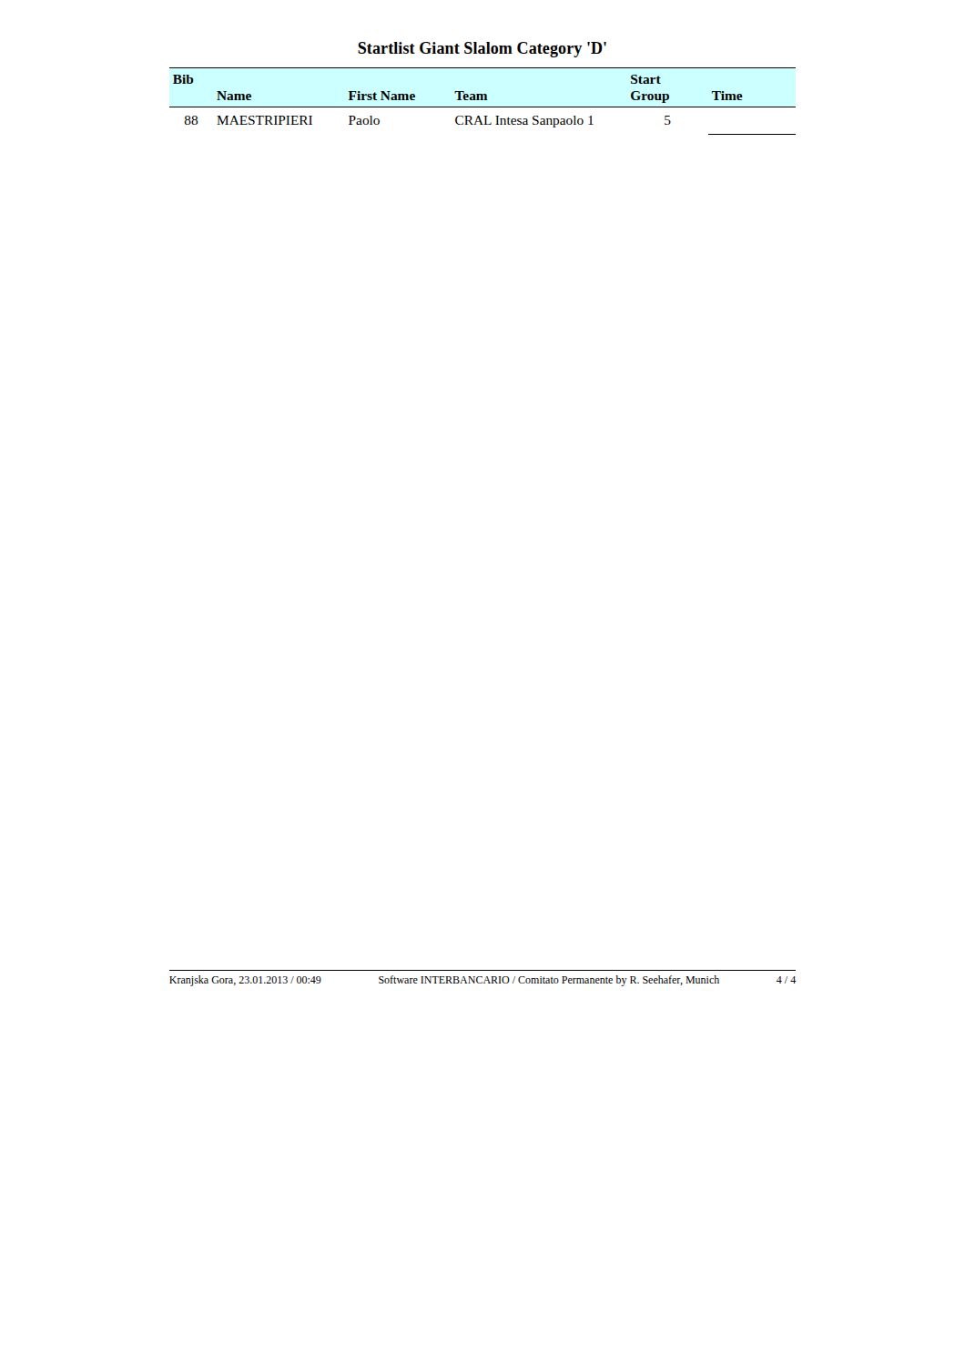Startlist Giant Slalom Category 'D'
| Bib | | | | Start | |
| --- | --- | --- | --- | --- | --- |
| | Name | First Name | Team | Group | Time |
| 88 | MAESTRIPIERI | Paolo | CRAL Intesa Sanpaolo 1 | 5 | |
Kranjska Gora, 23.01.2013 / 00:49
Software INTERBANCARIO / Comitato Permanente by R. Seehafer, Munich
4 / 4